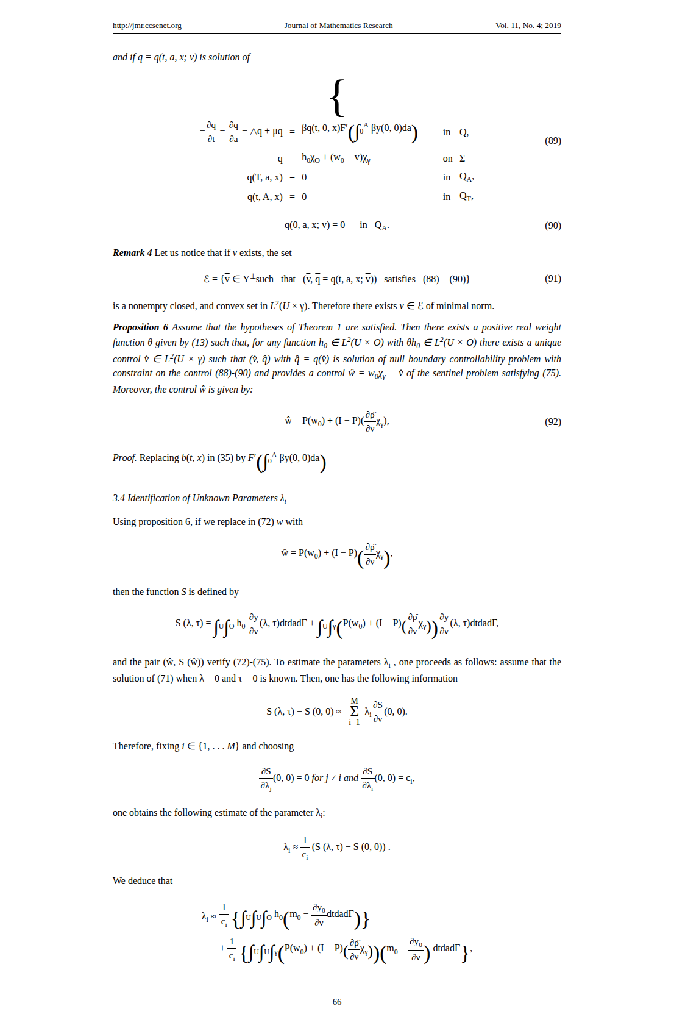http://jmr.ccsenet.org Journal of Mathematics Research Vol. 11, No. 4; 2019
and if q = q(t, a, x; v) is solution of
{
| − ∂q ∂t − ∂q ∂a − △q + μq | = | βq(t, 0, x)F′ ( ∫ 0 A βy(0, 0)da ) | in | Q, |
| q | = | h 0 χ O + (w 0 − v)χ γ | on | Σ |
| q(T, a, x) | = | 0 | in | Q A , |
| q(t, A, x) | = | 0 | in | Q T , |
(89)
q(0, a, x; v) = 0 in QA. (90)
Remark 4 Let us notice that if v exists, the set
ℰ = {v ∈ Y⊥such that (v, q = q(t, a, x; v)) satisfies (88) − (90)} (91)
is a nonempty closed, and convex set in L2(U × γ). Therefore there exists v ∈ ℰ of minimal norm.
Proposition 6 Assume that the hypotheses of Theorem 1 are satisfied. Then there exists a positive real weight function θ given by (13) such that, for any function h0 ∈ L2(U × O) with θh0 ∈ L2(U × O) there exists a unique control v̂ ∈ L2(U × γ) such that (v̂, q̂) with q̂ = q(v̂) is solution of null boundary controllability problem with constraint on the control (88)-(90) and provides a control ŵ = w0χγ − v̂ of the sentinel problem satisfying (75). Moreover, the control ŵ is given by:
ŵ = P(w0) + (I − P)(∂ρ̂∂νχγ), (92)
Proof. Replacing b(t, x) in (35) by F′(∫0A βy(0, 0)da)
3.4 Identification of Unknown Parameters λi
Using proposition 6, if we replace in (72) w with
ŵ = P(w0) + (I − P)(∂ρ̂∂νχγ),
then the function S is defined by
S (λ, τ) = ∫U∫O h0 ∂y∂ν(λ, τ)dtdadΓ + ∫U∫γ(P(w0) + (I − P)(∂ρ̂∂νχγ))∂y∂ν(λ, τ)dtdadΓ,
and the pair (ŵ, S (ŵ)) verify (72)-(75). To estimate the parameters λi , one proceeds as follows: assume that the solution of (71) when λ = 0 and τ = 0 is known. Then, one has the following information
S (λ, τ) − S (0, 0) ≈ MΣi=1 λi∂S∂ν(0, 0).
Therefore, fixing i ∈ {1, . . . M} and choosing
∂S∂λj(0, 0) = 0 for j ≠ i and ∂S∂λi(0, 0) = ci,
one obtains the following estimate of the parameter λi:
λi ≈ 1 ci (S (λ, τ) − S (0, 0)) .
We deduce that
| λ i ≈ | 1 c i { ∫ U ∫ U ∫ O h 0 ( m 0 − ∂y 0 ∂ν dtdadΓ ) } |
| | + 1 c i { ∫ U ∫ U ∫ γ ( P(w 0 ) + (I − P) ( ∂ρ̂ ∂ν χ γ ) ) ( m 0 − ∂y 0 ∂ν ) dtdadΓ } , |
66